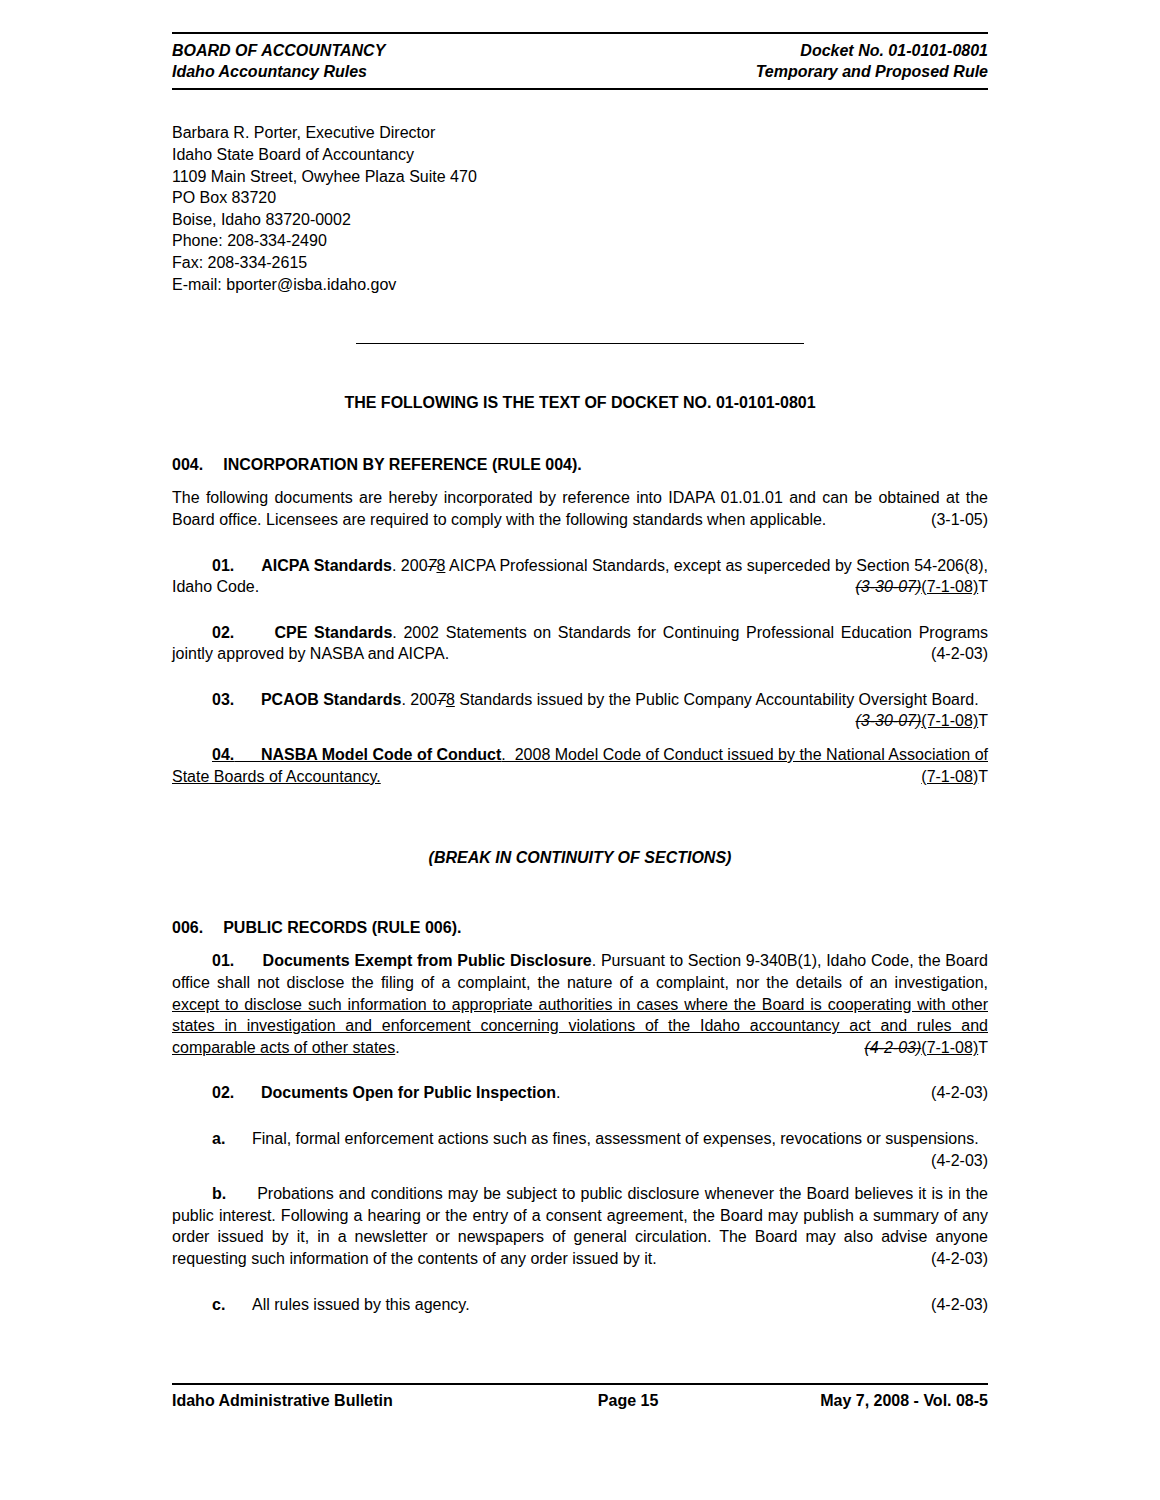| BOARD OF ACCOUNTANCY Idaho Accountancy Rules | Docket No. 01-0101-0801 Temporary and Proposed Rule |
Barbara R. Porter, Executive Director
Idaho State Board of Accountancy
1109 Main Street, Owyhee Plaza Suite 470
PO Box 83720
Boise, Idaho 83720-0002
Phone: 208-334-2490
Fax: 208-334-2615
E-mail: bporter@isba.idaho.gov
THE FOLLOWING IS THE TEXT OF DOCKET NO. 01-0101-0801
004. INCORPORATION BY REFERENCE (RULE 004).
The following documents are hereby incorporated by reference into IDAPA 01.01.01 and can be obtained at the Board office. Licensees are required to comply with the following standards when applicable.(3-1-05)
01. AICPA Standards. 20078 AICPA Professional Standards, except as superceded by Section 54-206(8), Idaho Code.(3-30-07)(7-1-08)T
02. CPE Standards. 2002 Statements on Standards for Continuing Professional Education Programs jointly approved by NASBA and AICPA.(4-2-03)
03. PCAOB Standards. 20078 Standards issued by the Public Company Accountability Oversight Board.(3-30-07)(7-1-08)T
04. NASBA Model Code of Conduct. 2008 Model Code of Conduct issued by the National Association of State Boards of Accountancy.(7-1-08)T
(BREAK IN CONTINUITY OF SECTIONS)
006. PUBLIC RECORDS (RULE 006).
01. Documents Exempt from Public Disclosure. Pursuant to Section 9-340B(1), Idaho Code, the Board office shall not disclose the filing of a complaint, the nature of a complaint, nor the details of an investigation, except to disclose such information to appropriate authorities in cases where the Board is cooperating with other states in investigation and enforcement concerning violations of the Idaho accountancy act and rules and comparable acts of other states.(4-2-03)(7-1-08)T
02. Documents Open for Public Inspection.(4-2-03)
a. Final, formal enforcement actions such as fines, assessment of expenses, revocations or suspensions.(4-2-03)
b. Probations and conditions may be subject to public disclosure whenever the Board believes it is in the public interest. Following a hearing or the entry of a consent agreement, the Board may publish a summary of any order issued by it, in a newsletter or newspapers of general circulation. The Board may also advise anyone requesting such information of the contents of any order issued by it.(4-2-03)
c. All rules issued by this agency.(4-2-03)
| Idaho Administrative Bulletin | Page 15 | May 7, 2008 - Vol. 08-5 |